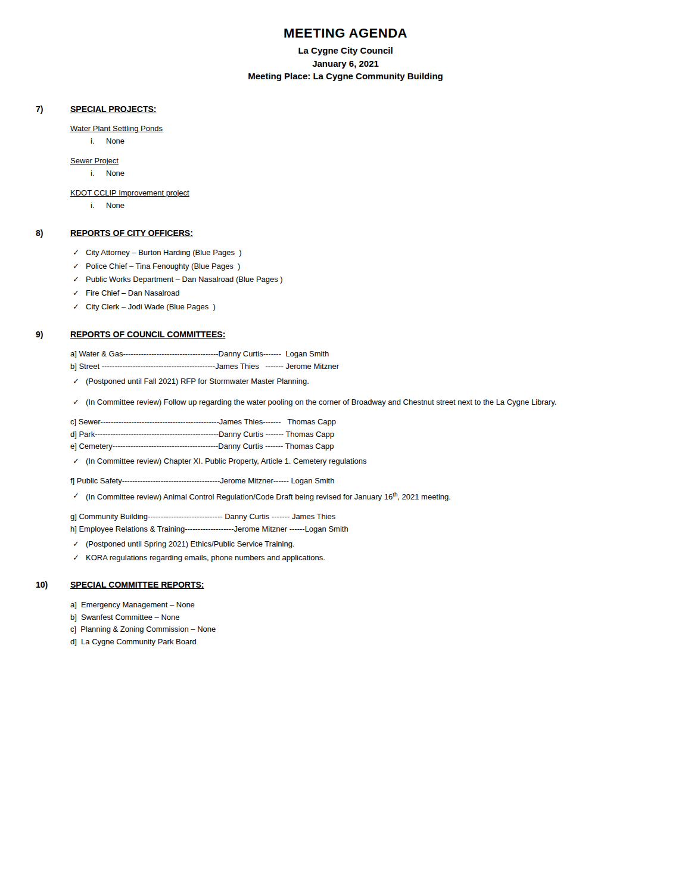MEETING AGENDA
La Cygne City Council
January 6, 2021
Meeting Place: La Cygne Community Building
7) SPECIAL PROJECTS:
Water Plant Settling Ponds
i. None
Sewer Project
i. None
KDOT CCLIP Improvement project
i. None
8) REPORTS OF CITY OFFICERS:
City Attorney – Burton Harding (Blue Pages )
Police Chief – Tina Fenoughty (Blue Pages )
Public Works Department – Dan Nasalroad (Blue Pages )
Fire Chief – Dan Nasalroad
City Clerk – Jodi Wade (Blue Pages )
9) REPORTS OF COUNCIL COMMITTEES:
a] Water & Gas-------------------------------------Danny Curtis------- Logan Smith
b] Street --------------------------------------------James Thies ------- Jerome Mitzner
(Postponed until Fall 2021) RFP for Stormwater Master Planning.
(In Committee review) Follow up regarding the water pooling on the corner of Broadway and Chestnut street next to the La Cygne Library.
c] Sewer----------------------------------------------James Thies------- Thomas Capp
d] Park------------------------------------------------Danny Curtis ------- Thomas Capp
e] Cemetery-----------------------------------------Danny Curtis ------- Thomas Capp
(In Committee review) Chapter XI. Public Property, Article 1. Cemetery regulations
f] Public Safety--------------------------------------Jerome Mitzner------ Logan Smith
(In Committee review) Animal Control Regulation/Code Draft being revised for January 16th, 2021 meeting.
g] Community Building----------------------------- Danny Curtis ------- James Thies
h] Employee Relations & Training-------------------Jerome Mitzner ------Logan Smith
(Postponed until Spring 2021) Ethics/Public Service Training.
KORA regulations regarding emails, phone numbers and applications.
10) SPECIAL COMMITTEE REPORTS:
a] Emergency Management – None
b] Swanfest Committee – None
c] Planning & Zoning Commission – None
d] La Cygne Community Park Board